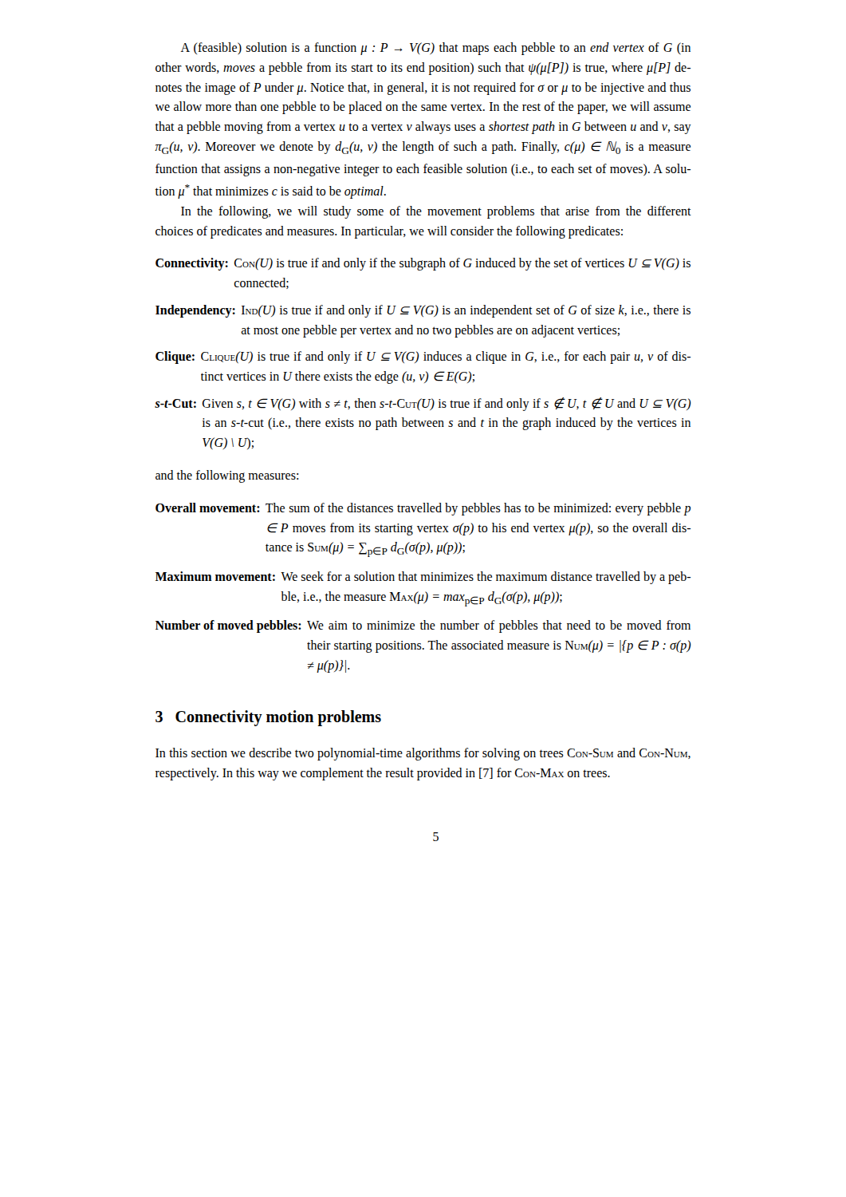A (feasible) solution is a function μ : P → V(G) that maps each pebble to an end vertex of G (in other words, moves a pebble from its start to its end position) such that ψ(μ[P]) is true, where μ[P] denotes the image of P under μ. Notice that, in general, it is not required for σ or μ to be injective and thus we allow more than one pebble to be placed on the same vertex. In the rest of the paper, we will assume that a pebble moving from a vertex u to a vertex v always uses a shortest path in G between u and v, say πG(u, v). Moreover we denote by dG(u, v) the length of such a path. Finally, c(μ) ∈ ℕ0 is a measure function that assigns a non-negative integer to each feasible solution (i.e., to each set of moves). A solution μ* that minimizes c is said to be optimal.
In the following, we will study some of the movement problems that arise from the different choices of predicates and measures. In particular, we will consider the following predicates:
Connectivity:
Con(U) is true if and only if the subgraph of G induced by the set of vertices U ⊆ V(G) is connected;
Independency:
Ind(U) is true if and only if U ⊆ V(G) is an independent set of G of size k, i.e., there is at most one pebble per vertex and no two pebbles are on adjacent vertices;
Clique:
Clique(U) is true if and only if U ⊆ V(G) induces a clique in G, i.e., for each pair u, v of distinct vertices in U there exists the edge (u, v) ∈ E(G);
s-t-Cut:
Given s, t ∈ V(G) with s ≠ t, then s-t-Cut(U) is true if and only if s ∉ U, t ∉ U and U ⊆ V(G) is an s-t-cut (i.e., there exists no path between s and t in the graph induced by the vertices in V(G) \ U);
and the following measures:
Overall movement:
The sum of the distances travelled by pebbles has to be minimized: every pebble p ∈ P moves from its starting vertex σ(p) to his end vertex μ(p), so the overall distance is Sum(μ) = ∑p∈P dG(σ(p), μ(p));
Maximum movement:
We seek for a solution that minimizes the maximum distance travelled by a pebble, i.e., the measure Max(μ) = maxp∈P dG(σ(p), μ(p));
Number of moved pebbles:
We aim to minimize the number of pebbles that need to be moved from their starting positions. The associated measure is Num(μ) = |{p ∈ P : σ(p) ≠ μ(p)}|.
3 Connectivity motion problems
In this section we describe two polynomial-time algorithms for solving on trees Con-Sum and Con-Num, respectively. In this way we complement the result provided in [7] for Con-Max on trees.
5